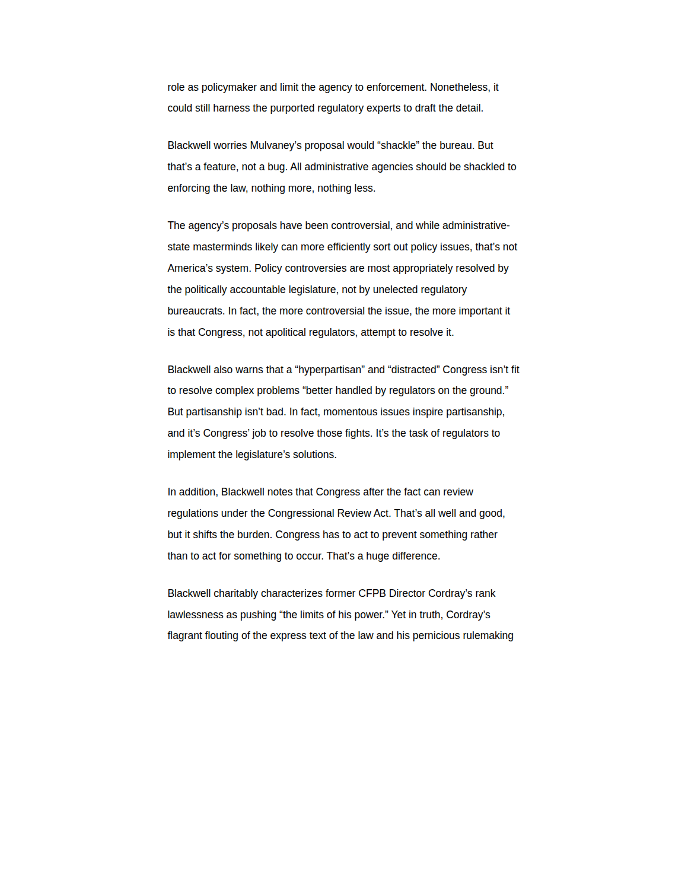role as policymaker and limit the agency to enforcement. Nonetheless, it could still harness the purported regulatory experts to draft the detail.
Blackwell worries Mulvaney’s proposal would “shackle” the bureau. But that’s a feature, not a bug. All administrative agencies should be shackled to enforcing the law, nothing more, nothing less.
The agency’s proposals have been controversial, and while administrative-state masterminds likely can more efficiently sort out policy issues, that’s not America’s system. Policy controversies are most appropriately resolved by the politically accountable legislature, not by unelected regulatory bureaucrats. In fact, the more controversial the issue, the more important it is that Congress, not apolitical regulators, attempt to resolve it.
Blackwell also warns that a “hyperpartisan” and “distracted” Congress isn’t fit to resolve complex problems “better handled by regulators on the ground.” But partisanship isn’t bad. In fact, momentous issues inspire partisanship, and it’s Congress’ job to resolve those fights. It’s the task of regulators to implement the legislature’s solutions.
In addition, Blackwell notes that Congress after the fact can review regulations under the Congressional Review Act. That’s all well and good, but it shifts the burden. Congress has to act to prevent something rather than to act for something to occur. That’s a huge difference.
Blackwell charitably characterizes former CFPB Director Cordray’s rank lawlessness as pushing “the limits of his power.” Yet in truth, Cordray’s flagrant flouting of the express text of the law and his pernicious rulemaking